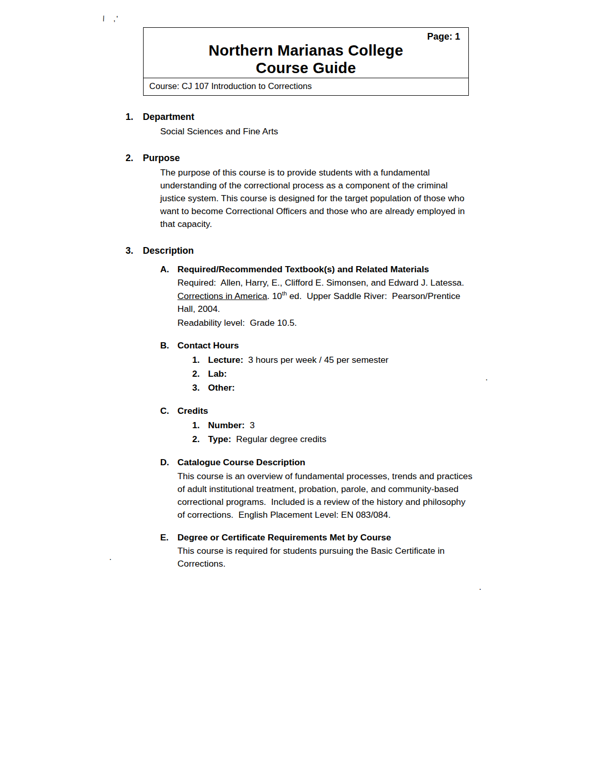\,'
Page: 1
Northern Marianas College
Course Guide
Course: CJ 107 Introduction to Corrections
Department
Social Sciences and Fine Arts
Purpose
The purpose of this course is to provide students with a fundamental understanding of the correctional process as a component of the criminal justice system. This course is designed for the target population of those who want to become Correctional Officers and those who are already employed in that capacity.
Description
Required/Recommended Textbook(s) and Related Materials
Required: Allen, Harry, E., Clifford E. Simonsen, and Edward J. Latessa. Corrections in America. 10th ed. Upper Saddle River: Pearson/Prentice Hall, 2004.
Readability level: Grade 10.5.
Contact Hours
Lecture: 3 hours per week / 45 per semester
Lab:
Other:
Credits
Number: 3
Type: Regular degree credits
Catalogue Course Description
This course is an overview of fundamental processes, trends and practices of adult institutional treatment, probation, parole, and community-based correctional programs. Included is a review of the history and philosophy of corrections. English Placement Level: EN 083/084.
Degree or Certificate Requirements Met by Course
This course is required for students pursuing the Basic Certificate in Corrections.
.
.
.